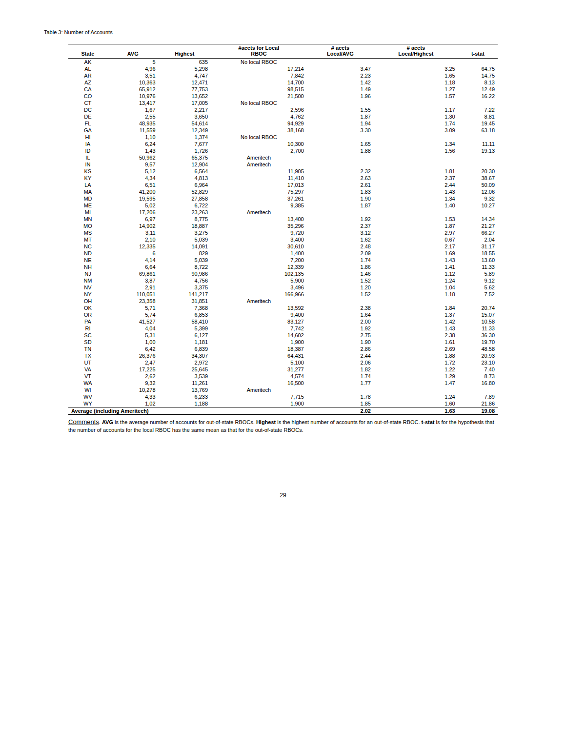Table 3: Number of Accounts
| State | AVG | Highest | #accts for Local RBOC | # accts Local/AVG | # accts Local/Highest | t-stat |
| --- | --- | --- | --- | --- | --- | --- |
| AK | 5 | 635 | No local RBOC | | | |
| AL | 4,96 | 5,298 | 17,214 | 3.47 | 3.25 | 64.75 |
| AR | 3,51 | 4,747 | 7,842 | 2.23 | 1.65 | 14.75 |
| AZ | 10,363 | 12,471 | 14,700 | 1.42 | 1.18 | 8.13 |
| CA | 65,912 | 77,753 | 98,515 | 1.49 | 1.27 | 12.49 |
| CO | 10,976 | 13,652 | 21,500 | 1.96 | 1.57 | 16.22 |
| CT | 13,417 | 17,005 | No local RBOC | | | |
| DC | 1,67 | 2,217 | 2,596 | 1.55 | 1.17 | 7.22 |
| DE | 2,55 | 3,650 | 4,762 | 1.87 | 1.30 | 8.81 |
| FL | 48,935 | 54,614 | 94,929 | 1.94 | 1.74 | 19.45 |
| GA | 11,559 | 12,349 | 38,168 | 3.30 | 3.09 | 63.18 |
| HI | 1,10 | 1,374 | No local RBOC | | | |
| IA | 6,24 | 7,677 | 10,300 | 1.65 | 1.34 | 11.11 |
| ID | 1,43 | 1,726 | 2,700 | 1.88 | 1.56 | 19.13 |
| IL | 50,962 | 65,375 | Ameritech | | | |
| IN | 9,57 | 12,904 | Ameritech | | | |
| KS | 5,12 | 6,564 | 11,905 | 2.32 | 1.81 | 20.30 |
| KY | 4,34 | 4,813 | 11,410 | 2.63 | 2.37 | 38.67 |
| LA | 6,51 | 6,964 | 17,013 | 2.61 | 2.44 | 50.09 |
| MA | 41,200 | 52,829 | 75,297 | 1.83 | 1.43 | 12.06 |
| MD | 19,595 | 27,858 | 37,261 | 1.90 | 1.34 | 9.32 |
| ME | 5,02 | 6,722 | 9,385 | 1.87 | 1.40 | 10.27 |
| MI | 17,206 | 23,263 | Ameritech | | | |
| MN | 6,97 | 8,775 | 13,400 | 1.92 | 1.53 | 14.34 |
| MO | 14,902 | 18,887 | 35,296 | 2.37 | 1.87 | 21.27 |
| MS | 3,11 | 3,275 | 9,720 | 3.12 | 2.97 | 66.27 |
| MT | 2,10 | 5,039 | 3,400 | 1.62 | 0.67 | 2.04 |
| NC | 12,335 | 14,091 | 30,610 | 2.48 | 2.17 | 31.17 |
| ND | 6 | 829 | 1,400 | 2.09 | 1.69 | 18.55 |
| NE | 4,14 | 5,039 | 7,200 | 1.74 | 1.43 | 13.60 |
| NH | 6,64 | 8,722 | 12,339 | 1.86 | 1.41 | 11.33 |
| NJ | 69,861 | 90,986 | 102,135 | 1.46 | 1.12 | 5.89 |
| NM | 3,87 | 4,756 | 5,900 | 1.52 | 1.24 | 9.12 |
| NV | 2,91 | 3,375 | 3,496 | 1.20 | 1.04 | 5.62 |
| NY | 110,051 | 141,217 | 166,966 | 1.52 | 1.18 | 7.52 |
| OH | 23,358 | 31,851 | Ameritech | | | |
| OK | 5,71 | 7,368 | 13,592 | 2.38 | 1.84 | 20.74 |
| OR | 5,74 | 6,853 | 9,400 | 1.64 | 1.37 | 15.07 |
| PA | 41,527 | 58,410 | 83,127 | 2.00 | 1.42 | 10.58 |
| RI | 4,04 | 5,399 | 7,742 | 1.92 | 1.43 | 11.33 |
| SC | 5,31 | 6,127 | 14,602 | 2.75 | 2.38 | 36.30 |
| SD | 1,00 | 1,181 | 1,900 | 1.90 | 1.61 | 19.70 |
| TN | 6,42 | 6,839 | 18,387 | 2.86 | 2.69 | 48.58 |
| TX | 26,376 | 34,307 | 64,431 | 2.44 | 1.88 | 20.93 |
| UT | 2,47 | 2,972 | 5,100 | 2.06 | 1.72 | 23.10 |
| VA | 17,225 | 25,645 | 31,277 | 1.82 | 1.22 | 7.40 |
| VT | 2,62 | 3,539 | 4,574 | 1.74 | 1.29 | 8.73 |
| WA | 9,32 | 11,261 | 16,500 | 1.77 | 1.47 | 16.80 |
| WI | 10,278 | 13,769 | Ameritech | | | |
| WV | 4,33 | 6,233 | 7,715 | 1.78 | 1.24 | 7.89 |
| WY | 1,02 | 1,188 | 1,900 | 1.85 | 1.60 | 21.86 |
| Average (including Ameritech) | 2.02 | 1.63 | 19.08 |
Comments. AVG is the average number of accounts for out-of-state RBOCs. Highest is the highest number of accounts for an out-of-state RBOC. t-stat is for the hypothesis that the number of accounts for the local RBOC has the same mean as that for the out-of-state RBOCs.
29